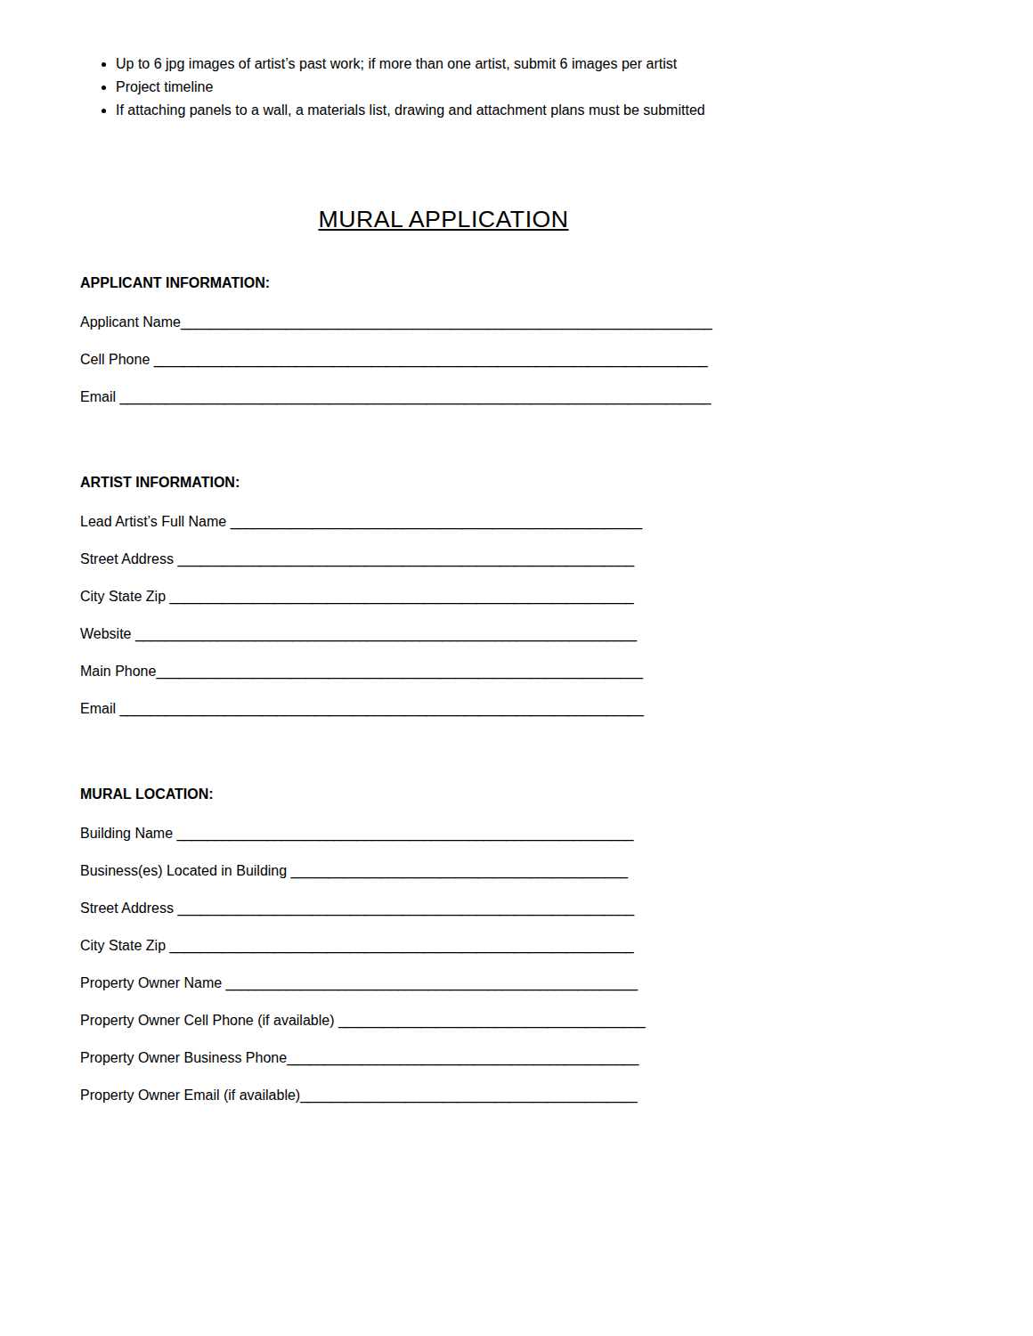Up to 6 jpg images of artist’s past work; if more than one artist, submit 6 images per artist
Project timeline
If attaching panels to a wall, a materials list, drawing and attachment plans must be submitted
MURAL APPLICATION
APPLICANT INFORMATION:
Applicant Name_______________________________________________________________________
Cell Phone __________________________________________________________________________
Email _______________________________________________________________________________
ARTIST INFORMATION:
Lead Artist’s Full Name _______________________________________________________
Street Address _____________________________________________________________
City State Zip ______________________________________________________________
Website ___________________________________________________________________
Main Phone_________________________________________________________________
Email ______________________________________________________________________
MURAL LOCATION:
Building Name _____________________________________________________________
Business(es) Located in Building _____________________________________________
Street Address _____________________________________________________________
City State Zip ______________________________________________________________
Property Owner Name _______________________________________________________
Property Owner Cell Phone (if available) _________________________________________
Property Owner Business Phone_______________________________________________
Property Owner Email (if available)_____________________________________________